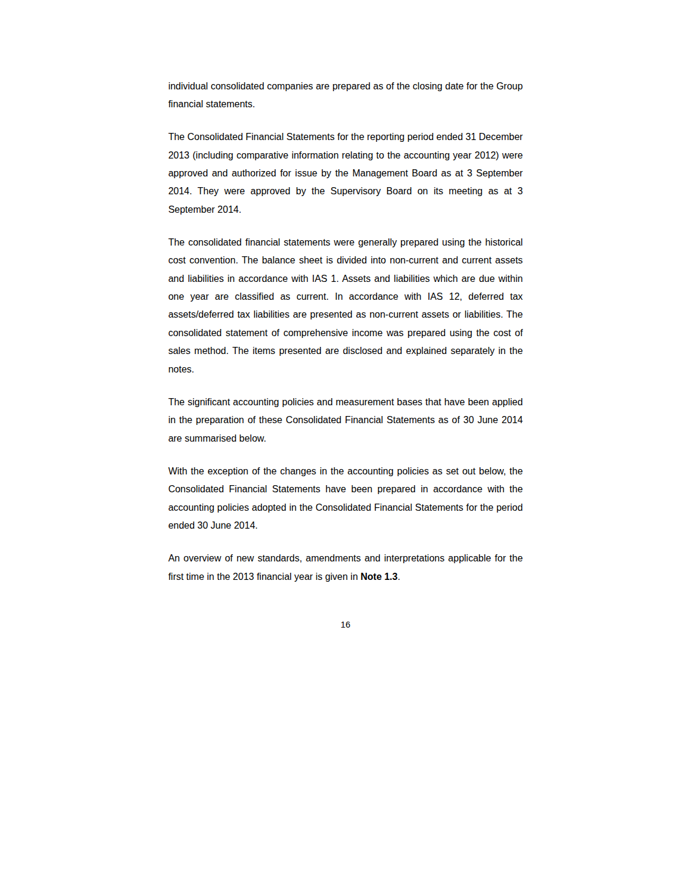individual consolidated companies are prepared as of the closing date for the Group financial statements.
The Consolidated Financial Statements for the reporting period ended 31 December 2013 (including comparative information relating to the accounting year 2012) were approved and authorized for issue by the Management Board as at 3 September 2014. They were approved by the Supervisory Board on its meeting as at 3 September 2014.
The consolidated financial statements were generally prepared using the historical cost convention. The balance sheet is divided into non-current and current assets and liabilities in accordance with IAS 1. Assets and liabilities which are due within one year are classified as current. In accordance with IAS 12, deferred tax assets/deferred tax liabilities are presented as non-current assets or liabilities. The consolidated statement of comprehensive income was prepared using the cost of sales method. The items presented are disclosed and explained separately in the notes.
The significant accounting policies and measurement bases that have been applied in the preparation of these Consolidated Financial Statements as of 30 June 2014 are summarised below.
With the exception of the changes in the accounting policies as set out below, the Consolidated Financial Statements have been prepared in accordance with the accounting policies adopted in the Consolidated Financial Statements for the period ended 30 June 2014.
An overview of new standards, amendments and interpretations applicable for the first time in the 2013 financial year is given in Note 1.3.
16